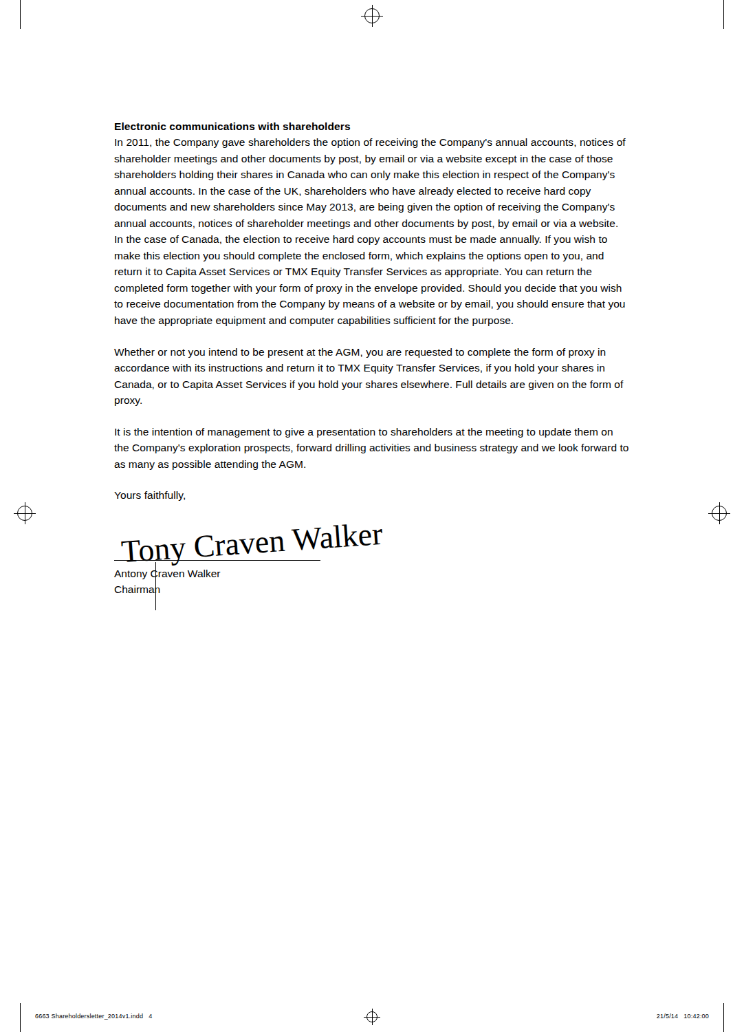Electronic communications with shareholders
In 2011, the Company gave shareholders the option of receiving the Company's annual accounts, notices of shareholder meetings and other documents by post, by email or via a website except in the case of those shareholders holding their shares in Canada who can only make this election in respect of the Company's annual accounts. In the case of the UK, shareholders who have already elected to receive hard copy documents and new shareholders since May 2013, are being given the option of receiving the Company's annual accounts, notices of shareholder meetings and other documents by post, by email or via a website. In the case of Canada, the election to receive hard copy accounts must be made annually. If you wish to make this election you should complete the enclosed form, which explains the options open to you, and return it to Capita Asset Services or TMX Equity Transfer Services as appropriate. You can return the completed form together with your form of proxy in the envelope provided. Should you decide that you wish to receive documentation from the Company by means of a website or by email, you should ensure that you have the appropriate equipment and computer capabilities sufficient for the purpose.
Whether or not you intend to be present at the AGM, you are requested to complete the form of proxy in accordance with its instructions and return it to TMX Equity Transfer Services, if you hold your shares in Canada, or to Capita Asset Services if you hold your shares elsewhere. Full details are given on the form of proxy.
It is the intention of management to give a presentation to shareholders at the meeting to update them on the Company's exploration prospects, forward drilling activities and business strategy and we look forward to as many as possible attending the AGM.
Yours faithfully,
Tony Craven Walker
Antony Craven Walker
Chairman
6663 Shareholdersletter_2014v1.indd 4 21/5/14 10:42:00